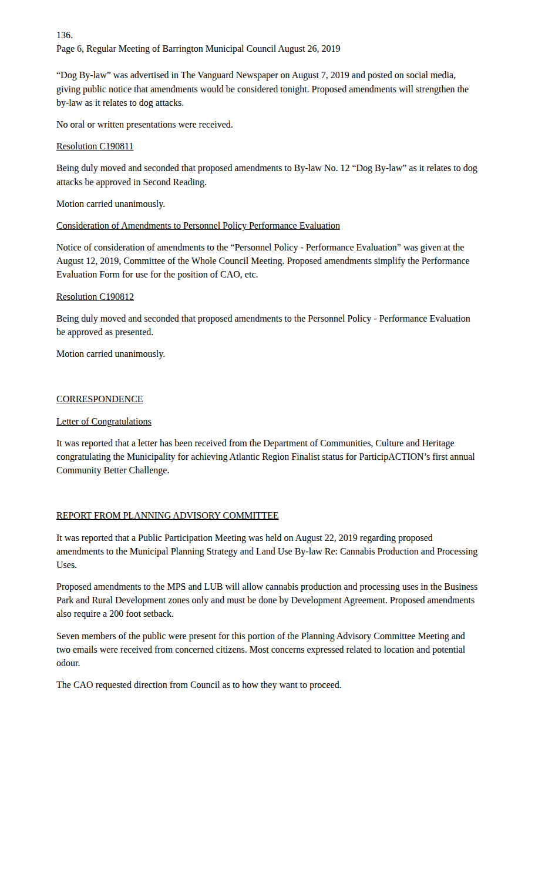136.
Page 6, Regular Meeting of Barrington Municipal Council August 26, 2019
“Dog By-law” was advertised in The Vanguard Newspaper on August 7, 2019 and posted on social media, giving public notice that amendments would be considered tonight. Proposed amendments will strengthen the by-law as it relates to dog attacks.
No oral or written presentations were received.
Resolution C190811
Being duly moved and seconded that proposed amendments to By-law No. 12 “Dog By-law” as it relates to dog attacks be approved in Second Reading.
Motion carried unanimously.
Consideration of Amendments to Personnel Policy Performance Evaluation
Notice of consideration of amendments to the “Personnel Policy - Performance Evaluation” was given at the August 12, 2019, Committee of the Whole Council Meeting. Proposed amendments simplify the Performance Evaluation Form for use for the position of CAO, etc.
Resolution C190812
Being duly moved and seconded that proposed amendments to the Personnel Policy - Performance Evaluation be approved as presented.
Motion carried unanimously.
CORRESPONDENCE
Letter of Congratulations
It was reported that a letter has been received from the Department of Communities, Culture and Heritage congratulating the Municipality for achieving Atlantic Region Finalist status for ParticipACTION’s first annual Community Better Challenge.
REPORT FROM PLANNING ADVISORY COMMITTEE
It was reported that a Public Participation Meeting was held on August 22, 2019 regarding proposed amendments to the Municipal Planning Strategy and Land Use By-law Re: Cannabis Production and Processing Uses.
Proposed amendments to the MPS and LUB will allow cannabis production and processing uses in the Business Park and Rural Development zones only and must be done by Development Agreement. Proposed amendments also require a 200 foot setback.
Seven members of the public were present for this portion of the Planning Advisory Committee Meeting and two emails were received from concerned citizens. Most concerns expressed related to location and potential odour.
The CAO requested direction from Council as to how they want to proceed.